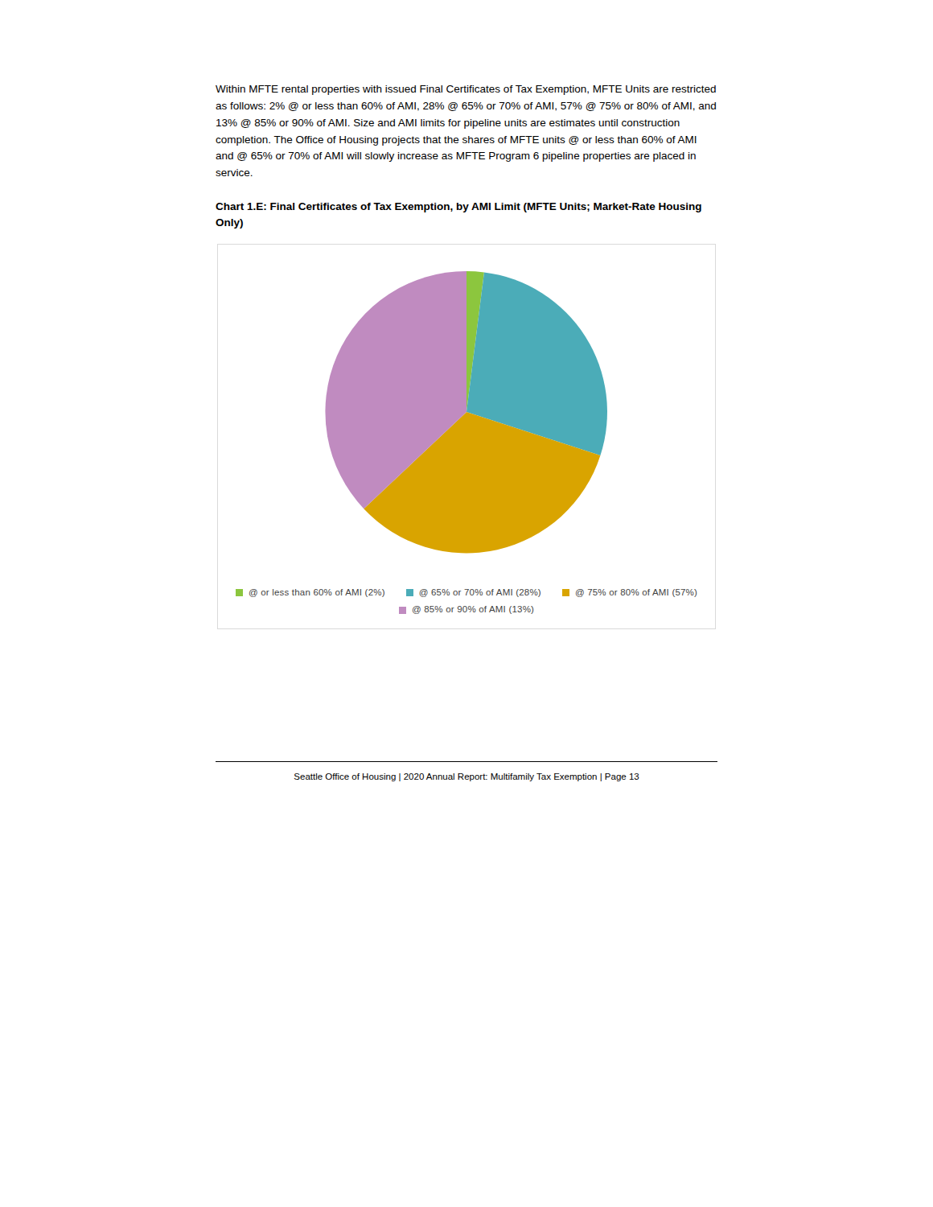Within MFTE rental properties with issued Final Certificates of Tax Exemption, MFTE Units are restricted as follows: 2% @ or less than 60% of AMI, 28% @ 65% or 70% of AMI, 57% @ 75% or 80% of AMI, and 13% @ 85% or 90% of AMI. Size and AMI limits for pipeline units are estimates until construction completion. The Office of Housing projects that the shares of MFTE units @ or less than 60% of AMI and @ 65% or 70% of AMI will slowly increase as MFTE Program 6 pipeline properties are placed in service.
Chart 1.E: Final Certificates of Tax Exemption, by AMI Limit (MFTE Units; Market-Rate Housing Only)
Slice 1: 2% (0% -> 2%) angle 0 -> 7.2deg
@ or less than 60% of AMI (2%) @ 65% or 70% of AMI (28%) @ 75% or 80% of AMI (57%) @ 85% or 90% of AMI (13%)
Seattle Office of Housing | 2020 Annual Report: Multifamily Tax Exemption | Page 13